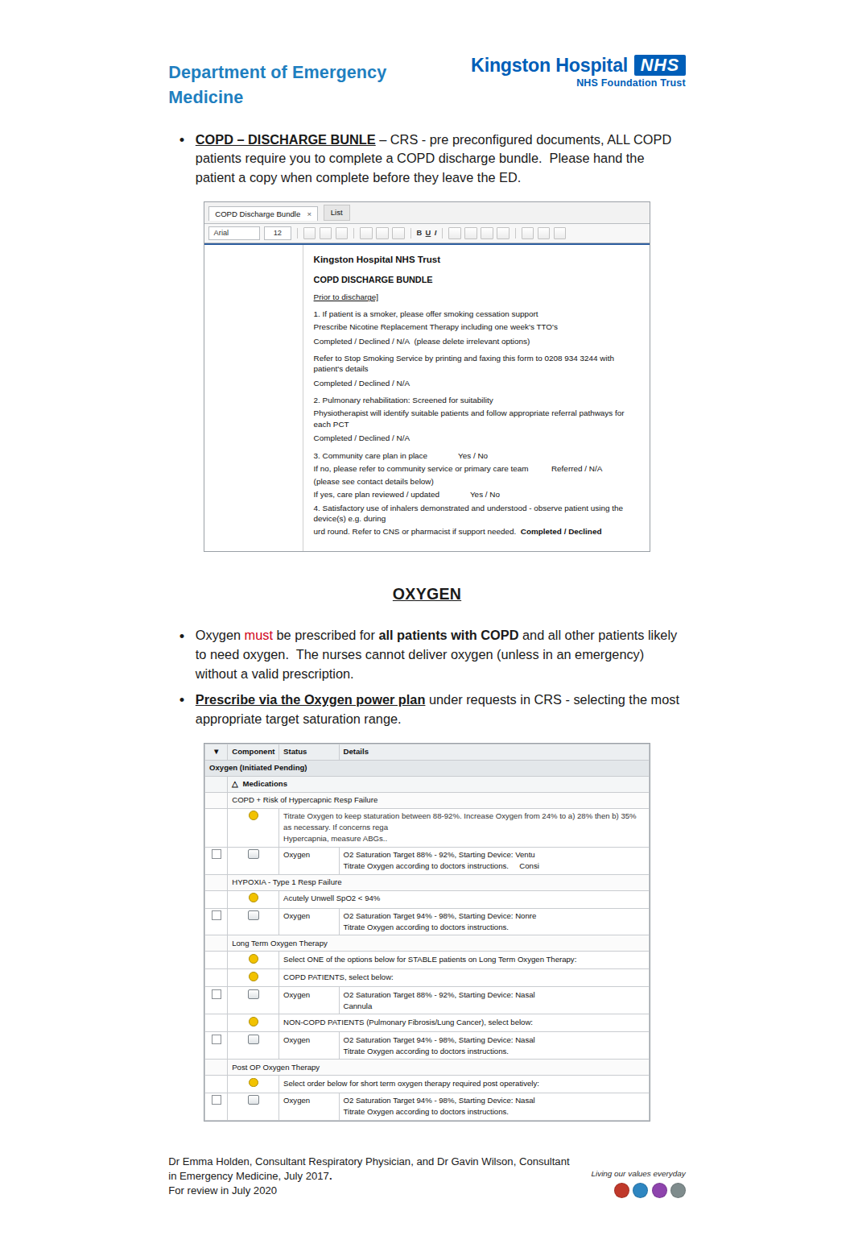Department of Emergency Medicine
Kingston Hospital NHS
NHS Foundation Trust
COPD – DISCHARGE BUNLE – CRS - pre preconfigured documents, ALL COPD patients require you to complete a COPD discharge bundle. Please hand the patient a copy when complete before they leave the ED.
COPD Discharge Bundle × List
Arial 12 BUI
Kingston Hospital NHS Trust
COPD DISCHARGE BUNDLE
Prior to discharge]
1. If patient is a smoker, please offer smoking cessation support
Prescribe Nicotine Replacement Therapy including one week's TTO's
Completed / Declined / N/A (please delete irrelevant options)
Refer to Stop Smoking Service by printing and faxing this form to 0208 934 3244 with patient's details
Completed / Declined / N/A
2. Pulmonary rehabilitation: Screened for suitability
Physiotherapist will identify suitable patients and follow appropriate referral pathways for each PCT
Completed / Declined / N/A
3. Community care plan in place Yes / No
If no, please refer to community service or primary care team Referred / N/A
(please see contact details below)
If yes, care plan reviewed / updated Yes / No
4. Satisfactory use of inhalers demonstrated and understood - observe patient using the device(s) e.g. during
urd round. Refer to CNS or pharmacist if support needed. Completed / Declined
OXYGEN
Oxygen must be prescribed for all patients with COPD and all other patients likely to need oxygen. The nurses cannot deliver oxygen (unless in an emergency) without a valid prescription.
Prescribe via the Oxygen power plan under requests in CRS - selecting the most appropriate target saturation range.
| ▼ | Component | Status | Details |
| --- | --- | --- | --- |
| Oxygen (Initiated Pending) |
| | △ Medications |
| | COPD + Risk of Hypercapnic Resp Failure |
| | | Titrate Oxygen to keep staturation between 88-92%. Increase Oxygen from 24% to a) 28% then b) 35% as necessary. If concerns rega Hypercapnia, measure ABGs.. |
| | | Oxygen | O2 Saturation Target 88% - 92%, Starting Device: Ventu Titrate Oxygen according to doctors instructions. Consi |
| | HYPOXIA - Type 1 Resp Failure |
| | | Acutely Unwell SpO2 < 94% |
| | | Oxygen | O2 Saturation Target 94% - 98%, Starting Device: Nonre Titrate Oxygen according to doctors instructions. |
| | Long Term Oxygen Therapy |
| | | Select ONE of the options below for STABLE patients on Long Term Oxygen Therapy: |
| | | COPD PATIENTS, select below: |
| | | Oxygen | O2 Saturation Target 88% - 92%, Starting Device: Nasal Cannula |
| | | NON-COPD PATIENTS (Pulmonary Fibrosis/Lung Cancer), select below: |
| | | Oxygen | O2 Saturation Target 94% - 98%, Starting Device: Nasal Titrate Oxygen according to doctors instructions. |
| | Post OP Oxygen Therapy |
| | | Select order below for short term oxygen therapy required post operatively: |
| | | Oxygen | O2 Saturation Target 94% - 98%, Starting Device: Nasal Titrate Oxygen according to doctors instructions. |
Dr Emma Holden, Consultant Respiratory Physician, and Dr Gavin Wilson, Consultant in Emergency Medicine, July 2017.
For review in July 2020
Living our values everyday